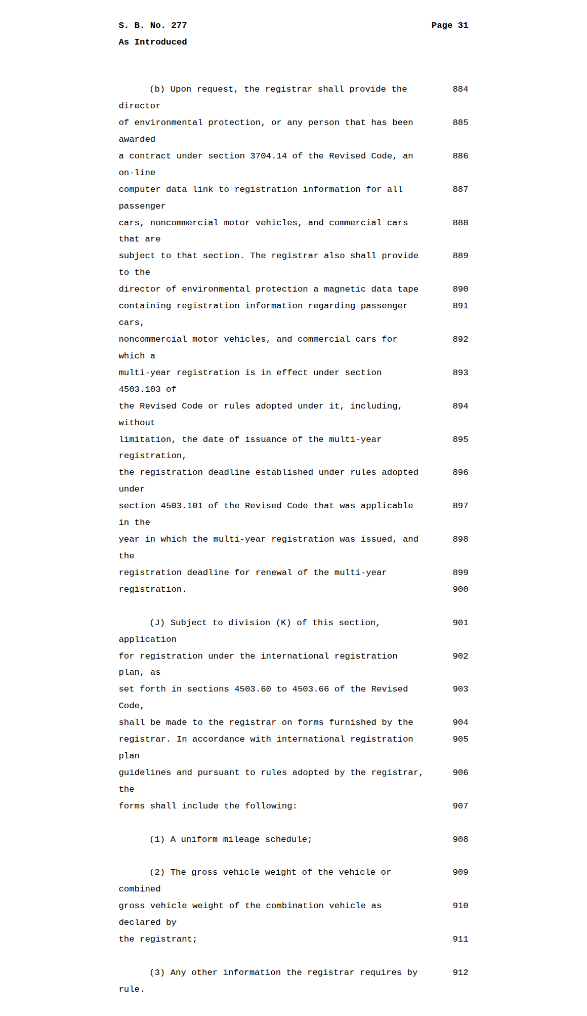S. B. No. 277 As Introduced
Page 31
(b) Upon request, the registrar shall provide the director
884
of environmental protection, or any person that has been awarded
885
a contract under section 3704.14 of the Revised Code, an on-line
886
computer data link to registration information for all passenger
887
cars, noncommercial motor vehicles, and commercial cars that are
888
subject to that section. The registrar also shall provide to the
889
director of environmental protection a magnetic data tape
890
containing registration information regarding passenger cars,
891
noncommercial motor vehicles, and commercial cars for which a
892
multi-year registration is in effect under section 4503.103 of
893
the Revised Code or rules adopted under it, including, without
894
limitation, the date of issuance of the multi-year registration,
895
the registration deadline established under rules adopted under
896
section 4503.101 of the Revised Code that was applicable in the
897
year in which the multi-year registration was issued, and the
898
registration deadline for renewal of the multi-year
899
registration.
900
(J) Subject to division (K) of this section, application
901
for registration under the international registration plan, as
902
set forth in sections 4503.60 to 4503.66 of the Revised Code,
903
shall be made to the registrar on forms furnished by the
904
registrar. In accordance with international registration plan
905
guidelines and pursuant to rules adopted by the registrar, the
906
forms shall include the following:
907
(1) A uniform mileage schedule;
908
(2) The gross vehicle weight of the vehicle or combined
909
gross vehicle weight of the combination vehicle as declared by
910
the registrant;
911
(3) Any other information the registrar requires by rule.
912